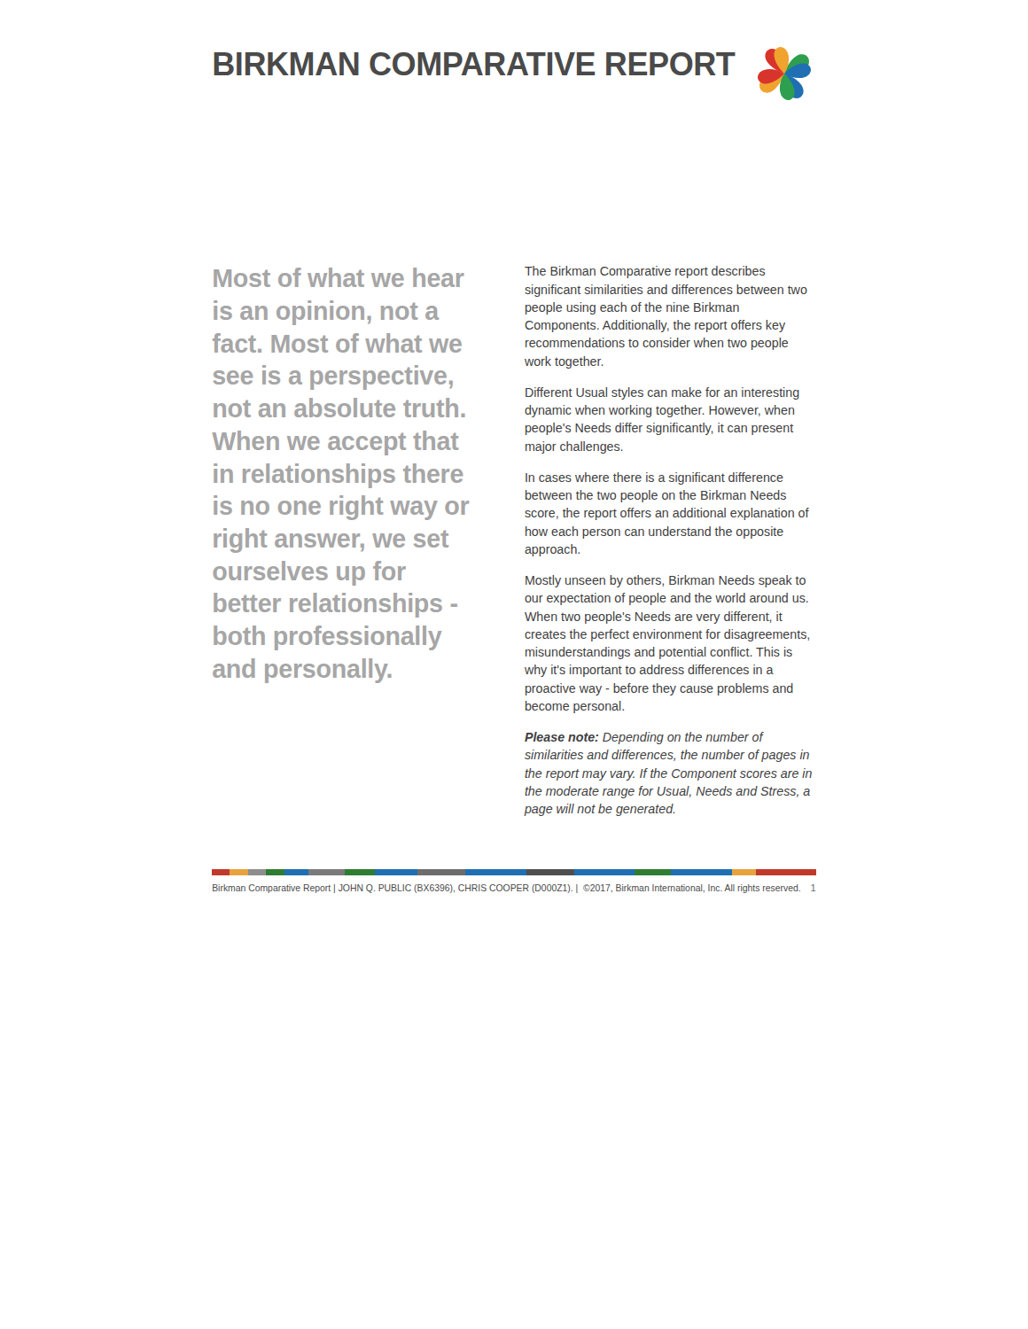BIRKMAN COMPARATIVE REPORT
Most of what we hear is an opinion, not a fact. Most of what we see is a perspective, not an absolute truth. When we accept that in relationships there is no one right way or right answer, we set ourselves up for better relationships - both professionally and personally.
The Birkman Comparative report describes significant similarities and differences between two people using each of the nine Birkman Components. Additionally, the report offers key recommendations to consider when two people work together.
Different Usual styles can make for an interesting dynamic when working together. However, when people's Needs differ significantly, it can present major challenges.
In cases where there is a significant difference between the two people on the Birkman Needs score, the report offers an additional explanation of how each person can understand the opposite approach.
Mostly unseen by others, Birkman Needs speak to our expectation of people and the world around us. When two people's Needs are very different, it creates the perfect environment for disagreements, misunderstandings and potential conflict. This is why it's important to address differences in a proactive way - before they cause problems and become personal.
Please note: Depending on the number of similarities and differences, the number of pages in the report may vary. If the Component scores are in the moderate range for Usual, Needs and Stress, a page will not be generated.
Birkman Comparative Report | JOHN Q. PUBLIC (BX6396), CHRIS COOPER (D000Z1). | ©2017, Birkman International, Inc. All rights reserved. 1